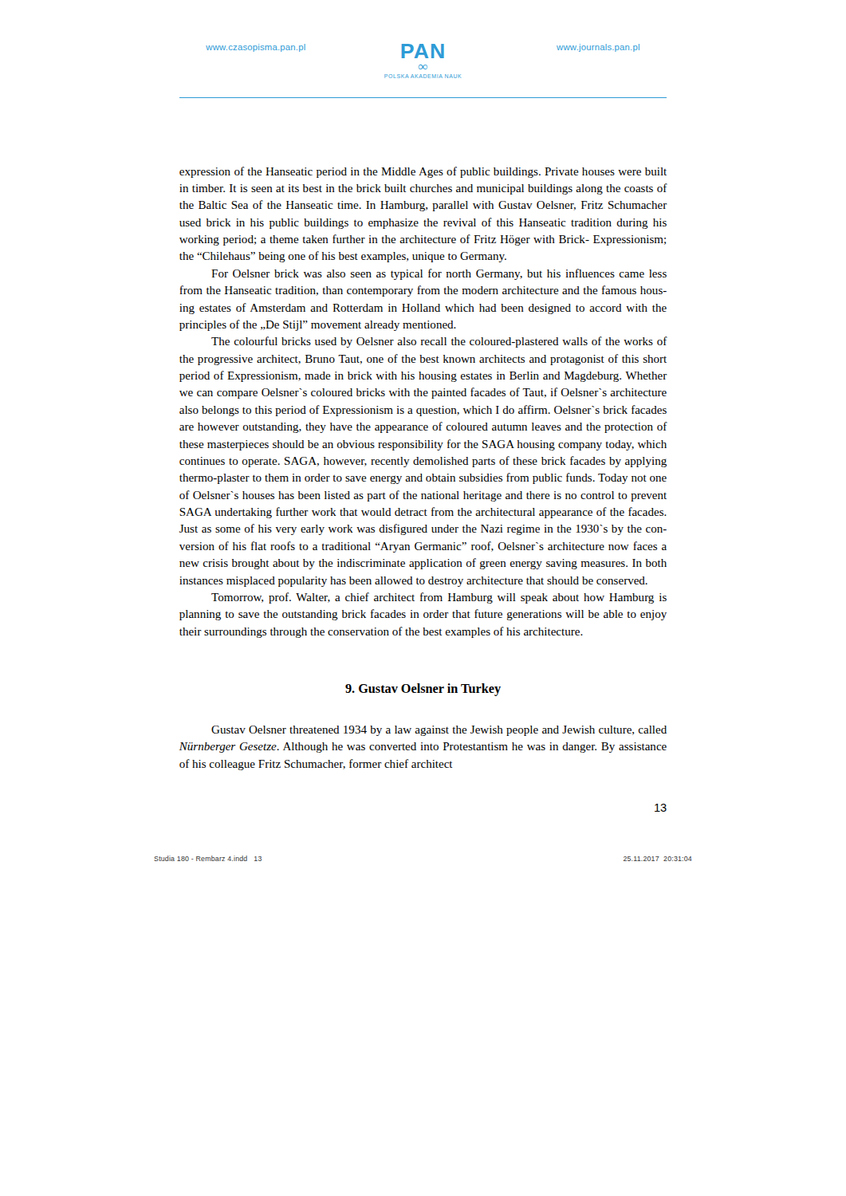www.czasopisma.pan.pl www.journals.pan.pl
PAN
∞
POLSKA AKADEMIA NAUK
expression of the Hanseatic period in the Middle Ages of public buildings. Private houses were built in timber. It is seen at its best in the brick built churches and municipal buildings along the coasts of the Baltic Sea of the Hanseatic time. In Hamburg, parallel with Gustav Oelsner, Fritz Schumacher used brick in his public buildings to emphasize the revival of this Hanseatic tradition during his working period; a theme taken further in the architecture of Fritz Höger with Brick- Expressionism; the “Chilehaus” being one of his best examples, unique to Germany.
For Oelsner brick was also seen as typical for north Germany, but his influences came less from the Hanseatic tradition, than contemporary from the modern architecture and the famous housing estates of Amsterdam and Rotterdam in Holland which had been designed to accord with the principles of the „De Stijl” movement already mentioned.
The colourful bricks used by Oelsner also recall the coloured-plastered walls of the works of the progressive architect, Bruno Taut, one of the best known architects and protagonist of this short period of Expressionism, made in brick with his housing estates in Berlin and Magdeburg. Whether we can compare Oelsner`s coloured bricks with the painted facades of Taut, if Oelsner`s architecture also belongs to this period of Expressionism is a question, which I do affirm. Oelsner`s brick facades are however outstanding, they have the appearance of coloured autumn leaves and the protection of these masterpieces should be an obvious responsibility for the SAGA housing company today, which continues to operate. SAGA, however, recently demolished parts of these brick facades by applying thermo-plaster to them in order to save energy and obtain subsidies from public funds. Today not one of Oelsner`s houses has been listed as part of the national heritage and there is no control to prevent SAGA undertaking further work that would detract from the architectural appearance of the facades. Just as some of his very early work was disfigured under the Nazi regime in the 1930`s by the conversion of his flat roofs to a traditional “Aryan Germanic” roof, Oelsner`s architecture now faces a new crisis brought about by the indiscriminate application of green energy saving measures. In both instances misplaced popularity has been allowed to destroy architecture that should be conserved.
Tomorrow, prof. Walter, a chief architect from Hamburg will speak about how Hamburg is planning to save the outstanding brick facades in order that future generations will be able to enjoy their surroundings through the conservation of the best examples of his architecture.
9. Gustav Oelsner in Turkey
Gustav Oelsner threatened 1934 by a law against the Jewish people and Jewish culture, called Nürnberger Gesetze. Although he was converted into Protestantism he was in danger. By assistance of his colleague Fritz Schumacher, former chief architect
13
Studia 180 - Rembarz 4.indd 13 25.11.2017 20:31:04